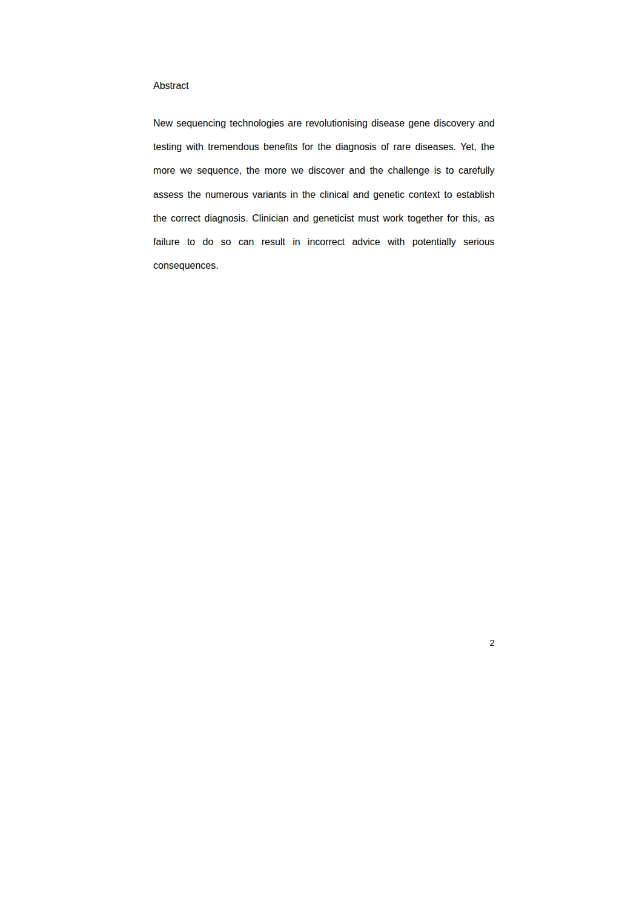Abstract
New sequencing technologies are revolutionising disease gene discovery and testing with tremendous benefits for the diagnosis of rare diseases. Yet, the more we sequence, the more we discover and the challenge is to carefully assess the numerous variants in the clinical and genetic context to establish the correct diagnosis. Clinician and geneticist must work together for this, as failure to do so can result in incorrect advice with potentially serious consequences.
2